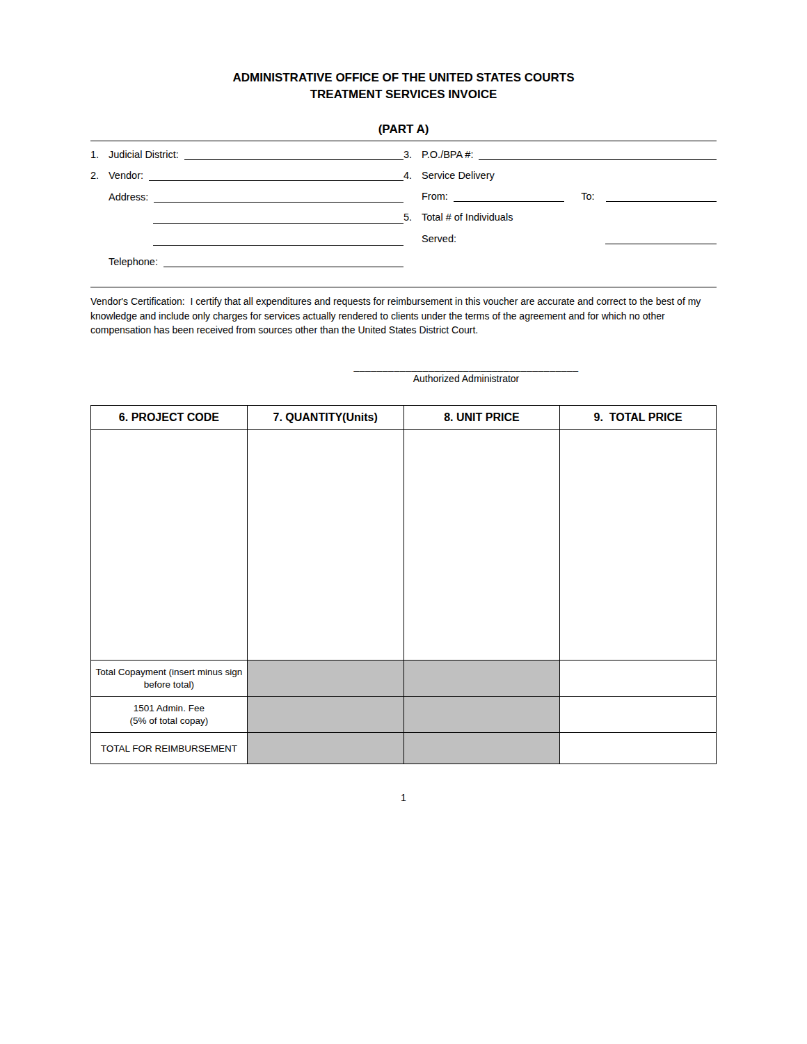ADMINISTRATIVE OFFICE OF THE UNITED STATES COURTS
TREATMENT SERVICES INVOICE
(PART A)
1. Judicial District:
2. Vendor:
Address:
Telephone:
3. P.O./BPA #:
4. Service Delivery
From: To:
5. Total # of Individuals
Served:
Vendor's Certification: I certify that all expenditures and requests for reimbursement in this voucher are accurate and correct to the best of my knowledge and include only charges for services actually rendered to clients under the terms of the agreement and for which no other compensation has been received from sources other than the United States District Court.
_______________________________________
Authorized Administrator
| 6. PROJECT CODE | 7. QUANTITY(Units) | 8. UNIT PRICE | 9. TOTAL PRICE |
| --- | --- | --- | --- |
| Total Copayment (insert minus sign before total) | | | |
| 1501 Admin. Fee (5% of total copay) | | | |
| TOTAL FOR REIMBURSEMENT | | | |
1